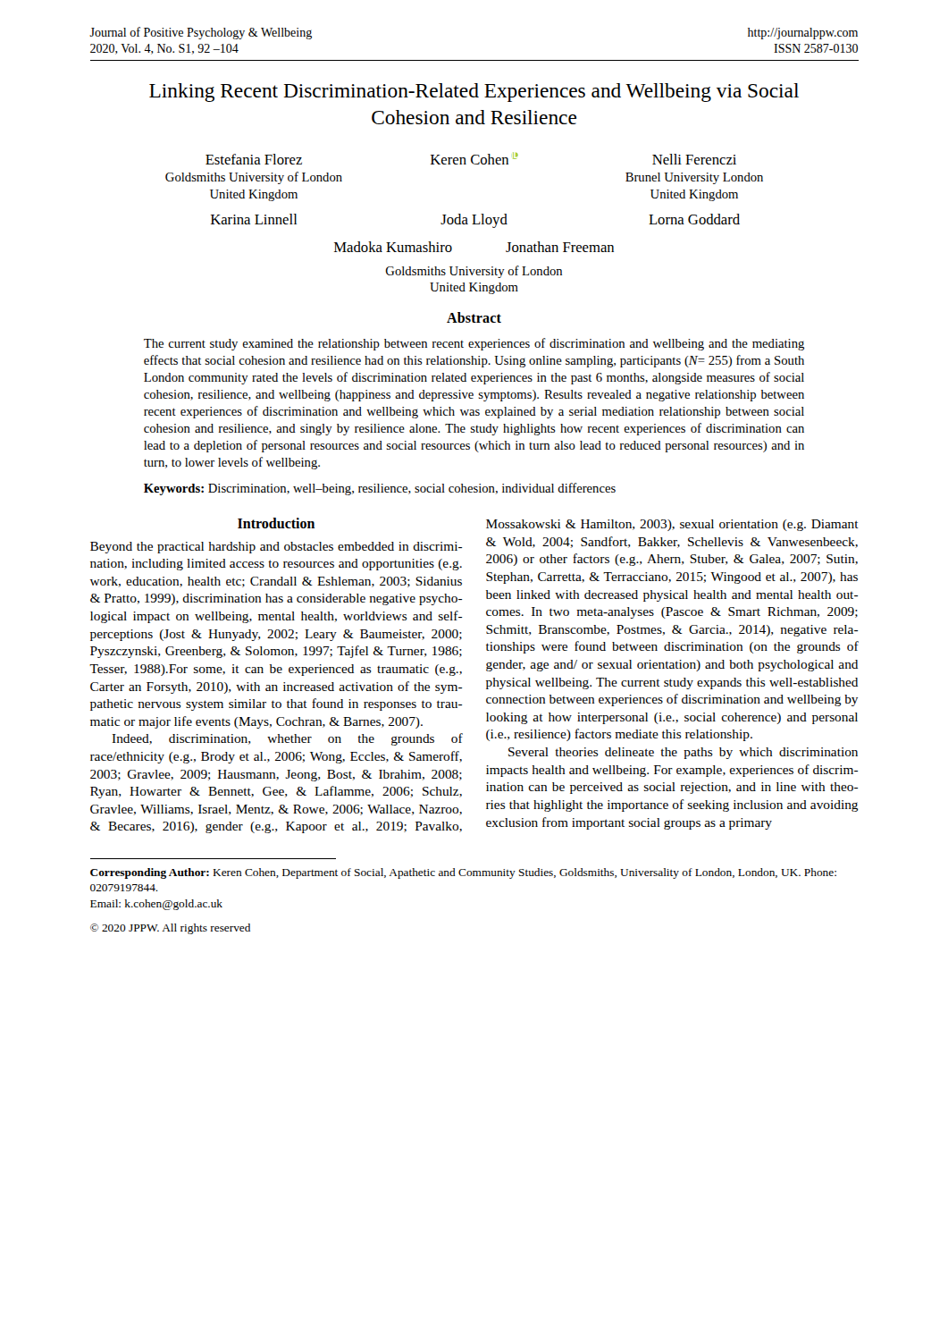Journal of Positive Psychology & Wellbeing 2020, Vol. 4, No. S1, 92 –104
http://journalppw.com ISSN 2587-0130
Linking Recent Discrimination-Related Experiences and Wellbeing via Social
Cohesion and Resilience
Estefania Florez
Goldsmiths University of London
United Kingdom
Keren CoheniD
Nelli Ferenczi
Brunel University London
United Kingdom
Karina Linnell
Joda Lloyd
Lorna Goddard
Madoka Kumashiro
Jonathan Freeman
Goldsmiths University of London
United Kingdom
Abstract
The current study examined the relationship between recent experiences of discrimination and wellbeing and the mediating effects that social cohesion and resilience had on this relationship. Using online sampling, participants (N= 255) from a South London community rated the levels of discrimination related experiences in the past 6 months, alongside measures of social cohesion, resilience, and wellbeing (happiness and depressive symptoms). Results revealed a negative relationship between recent experiences of discrimination and wellbeing which was explained by a serial mediation relationship between social cohesion and resilience, and singly by resilience alone. The study highlights how recent experiences of discrimination can lead to a depletion of personal resources and social resources (which in turn also lead to reduced personal resources) and in turn, to lower levels of wellbeing.
Keywords: Discrimination, well–being, resilience, social cohesion, individual differences
Introduction
Beyond the practical hardship and obstacles embedded in discrimination, including limited access to resources and opportunities (e.g. work, education, health etc; Crandall & Eshleman, 2003; Sidanius & Pratto, 1999), discrimination has a considerable negative psychological impact on wellbeing, mental health, worldviews and self-perceptions (Jost & Hunyady, 2002; Leary & Baumeister, 2000; Pyszczynski, Greenberg, & Solomon, 1997; Tajfel & Turner, 1986; Tesser, 1988).For some, it can be experienced as traumatic (e.g., Carter an Forsyth, 2010), with an increased activation of the sympathetic nervous system similar to that found in responses to traumatic or major life events (Mays, Cochran, & Barnes, 2007).
Indeed, discrimination, whether on the grounds of race/ethnicity (e.g., Brody et al., 2006; Wong, Eccles, & Sameroff, 2003; Gravlee, 2009; Hausmann, Jeong, Bost, & Ibrahim, 2008; Ryan, Howarter & Bennett, Gee, & Laflamme, 2006; Schulz, Gravlee, Williams, Israel, Mentz, & Rowe, 2006; Wallace, Nazroo, & Becares, 2016), gender (e.g., Kapoor et al., 2019; Pavalko, Mossakowski & Hamilton, 2003), sexual orientation (e.g. Diamant & Wold, 2004; Sandfort, Bakker, Schellevis & Vanwesenbeeck, 2006) or other factors (e.g., Ahern, Stuber, & Galea, 2007; Sutin, Stephan, Carretta, & Terracciano, 2015; Wingood et al., 2007), has been linked with decreased physical health and mental health outcomes. In two meta-analyses (Pascoe & Smart Richman, 2009; Schmitt, Branscombe, Postmes, & Garcia., 2014), negative relationships were found between discrimination (on the grounds of gender, age and/ or sexual orientation) and both psychological and physical wellbeing. The current study expands this well-established connection between experiences of discrimination and wellbeing by looking at how interpersonal (i.e., social coherence) and personal (i.e., resilience) factors mediate this relationship.
Several theories delineate the paths by which discrimination impacts health and wellbeing. For example, experiences of discrimination can be perceived as social rejection, and in line with theories that highlight the importance of seeking inclusion and avoiding exclusion from important social groups as a primary
Corresponding Author: Keren Cohen, Department of Social, Apathetic and Community Studies, Goldsmiths, Universality of London, London, UK. Phone: 02079197844.
Email: k.cohen@gold.ac.uk
© 2020 JPPW. All rights reserved